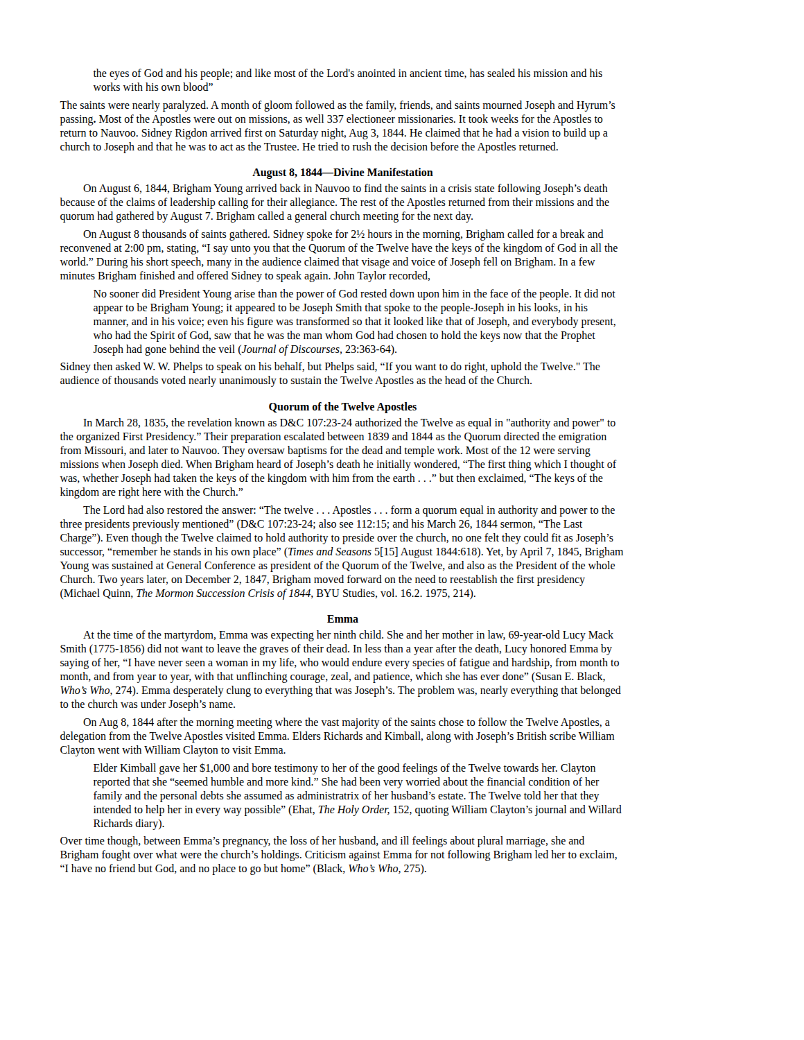the eyes of God and his people; and like most of the Lord's anointed in ancient time, has sealed his mission and his works with his own blood”
The saints were nearly paralyzed. A month of gloom followed as the family, friends, and saints mourned Joseph and Hyrum’s passing. Most of the Apostles were out on missions, as well 337 electioneer missionaries. It took weeks for the Apostles to return to Nauvoo. Sidney Rigdon arrived first on Saturday night, Aug 3, 1844. He claimed that he had a vision to build up a church to Joseph and that he was to act as the Trustee. He tried to rush the decision before the Apostles returned.
August 8, 1844—Divine Manifestation
On August 6, 1844, Brigham Young arrived back in Nauvoo to find the saints in a crisis state following Joseph’s death because of the claims of leadership calling for their allegiance. The rest of the Apostles returned from their missions and the quorum had gathered by August 7. Brigham called a general church meeting for the next day.
On August 8 thousands of saints gathered. Sidney spoke for 2½ hours in the morning, Brigham called for a break and reconvened at 2:00 pm, stating, “I say unto you that the Quorum of the Twelve have the keys of the kingdom of God in all the world.” During his short speech, many in the audience claimed that visage and voice of Joseph fell on Brigham. In a few minutes Brigham finished and offered Sidney to speak again. John Taylor recorded,
No sooner did President Young arise than the power of God rested down upon him in the face of the people. It did not appear to be Brigham Young; it appeared to be Joseph Smith that spoke to the people-Joseph in his looks, in his manner, and in his voice; even his figure was transformed so that it looked like that of Joseph, and everybody present, who had the Spirit of God, saw that he was the man whom God had chosen to hold the keys now that the Prophet Joseph had gone behind the veil (Journal of Discourses, 23:363-64).
Sidney then asked W. W. Phelps to speak on his behalf, but Phelps said, “If you want to do right, uphold the Twelve." The audience of thousands voted nearly unanimously to sustain the Twelve Apostles as the head of the Church.
Quorum of the Twelve Apostles
In March 28, 1835, the revelation known as D&C 107:23-24 authorized the Twelve as equal in "authority and power" to the organized First Presidency.” Their preparation escalated between 1839 and 1844 as the Quorum directed the emigration from Missouri, and later to Nauvoo. They oversaw baptisms for the dead and temple work. Most of the 12 were serving missions when Joseph died. When Brigham heard of Joseph’s death he initially wondered, “The first thing which I thought of was, whether Joseph had taken the keys of the kingdom with him from the earth . . .” but then exclaimed, “The keys of the kingdom are right here with the Church.”
The Lord had also restored the answer: “The twelve . . . Apostles . . . form a quorum equal in authority and power to the three presidents previously mentioned” (D&C 107:23-24; also see 112:15; and his March 26, 1844 sermon, “The Last Charge”). Even though the Twelve claimed to hold authority to preside over the church, no one felt they could fit as Joseph’s successor, “remember he stands in his own place” (Times and Seasons 5[15] August 1844:618). Yet, by April 7, 1845, Brigham Young was sustained at General Conference as president of the Quorum of the Twelve, and also as the President of the whole Church. Two years later, on December 2, 1847, Brigham moved forward on the need to reestablish the first presidency (Michael Quinn, The Mormon Succession Crisis of 1844, BYU Studies, vol. 16.2. 1975, 214).
Emma
At the time of the martyrdom, Emma was expecting her ninth child. She and her mother in law, 69-year-old Lucy Mack Smith (1775-1856) did not want to leave the graves of their dead. In less than a year after the death, Lucy honored Emma by saying of her, “I have never seen a woman in my life, who would endure every species of fatigue and hardship, from month to month, and from year to year, with that unflinching courage, zeal, and patience, which she has ever done” (Susan E. Black, Who’s Who, 274). Emma desperately clung to everything that was Joseph’s. The problem was, nearly everything that belonged to the church was under Joseph’s name.
On Aug 8, 1844 after the morning meeting where the vast majority of the saints chose to follow the Twelve Apostles, a delegation from the Twelve Apostles visited Emma. Elders Richards and Kimball, along with Joseph’s British scribe William Clayton went with William Clayton to visit Emma.
Elder Kimball gave her $1,000 and bore testimony to her of the good feelings of the Twelve towards her. Clayton reported that she “seemed humble and more kind.” She had been very worried about the financial condition of her family and the personal debts she assumed as administratrix of her husband’s estate. The Twelve told her that they intended to help her in every way possible” (Ehat, The Holy Order, 152, quoting William Clayton’s journal and Willard Richards diary).
Over time though, between Emma’s pregnancy, the loss of her husband, and ill feelings about plural marriage, she and Brigham fought over what were the church’s holdings. Criticism against Emma for not following Brigham led her to exclaim, “I have no friend but God, and no place to go but home” (Black, Who’s Who, 275).